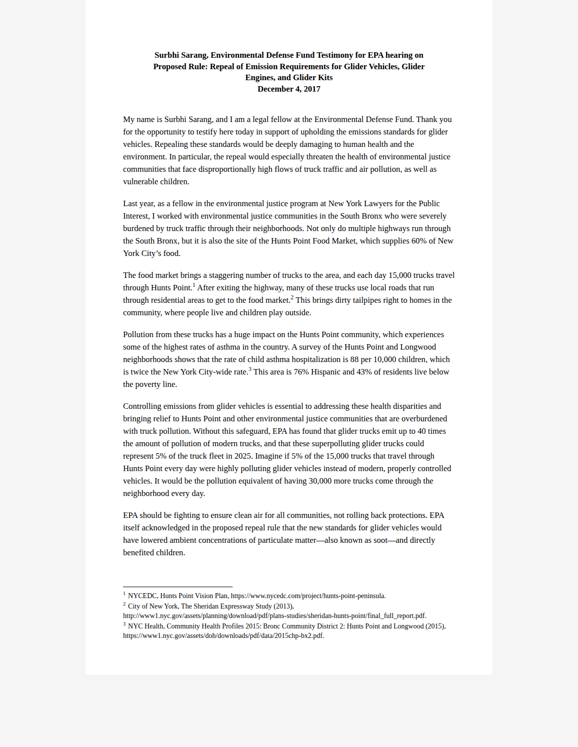Surbhi Sarang, Environmental Defense Fund Testimony for EPA hearing on Proposed Rule: Repeal of Emission Requirements for Glider Vehicles, Glider Engines, and Glider Kits
December 4, 2017
My name is Surbhi Sarang, and I am a legal fellow at the Environmental Defense Fund. Thank you for the opportunity to testify here today in support of upholding the emissions standards for glider vehicles. Repealing these standards would be deeply damaging to human health and the environment. In particular, the repeal would especially threaten the health of environmental justice communities that face disproportionally high flows of truck traffic and air pollution, as well as vulnerable children.
Last year, as a fellow in the environmental justice program at New York Lawyers for the Public Interest, I worked with environmental justice communities in the South Bronx who were severely burdened by truck traffic through their neighborhoods. Not only do multiple highways run through the South Bronx, but it is also the site of the Hunts Point Food Market, which supplies 60% of New York City’s food.
The food market brings a staggering number of trucks to the area, and each day 15,000 trucks travel through Hunts Point.1 After exiting the highway, many of these trucks use local roads that run through residential areas to get to the food market.2 This brings dirty tailpipes right to homes in the community, where people live and children play outside.
Pollution from these trucks has a huge impact on the Hunts Point community, which experiences some of the highest rates of asthma in the country. A survey of the Hunts Point and Longwood neighborhoods shows that the rate of child asthma hospitalization is 88 per 10,000 children, which is twice the New York City-wide rate.3 This area is 76% Hispanic and 43% of residents live below the poverty line.
Controlling emissions from glider vehicles is essential to addressing these health disparities and bringing relief to Hunts Point and other environmental justice communities that are overburdened with truck pollution. Without this safeguard, EPA has found that glider trucks emit up to 40 times the amount of pollution of modern trucks, and that these superpolluting glider trucks could represent 5% of the truck fleet in 2025. Imagine if 5% of the 15,000 trucks that travel through Hunts Point every day were highly polluting glider vehicles instead of modern, properly controlled vehicles. It would be the pollution equivalent of having 30,000 more trucks come through the neighborhood every day.
EPA should be fighting to ensure clean air for all communities, not rolling back protections. EPA itself acknowledged in the proposed repeal rule that the new standards for glider vehicles would have lowered ambient concentrations of particulate matter—also known as soot—and directly benefited children.
1 NYCEDC, Hunts Point Vision Plan, https://www.nycedc.com/project/hunts-point-peninsula.
2 City of New York, The Sheridan Expressway Study (2013), http://www1.nyc.gov/assets/planning/download/pdf/plans-studies/sheridan-hunts-point/final_full_report.pdf.
3 NYC Health, Community Health Profiles 2015: Bronc Community District 2: Hunts Point and Longwood (2015), https://www1.nyc.gov/assets/doh/downloads/pdf/data/2015chp-bx2.pdf.